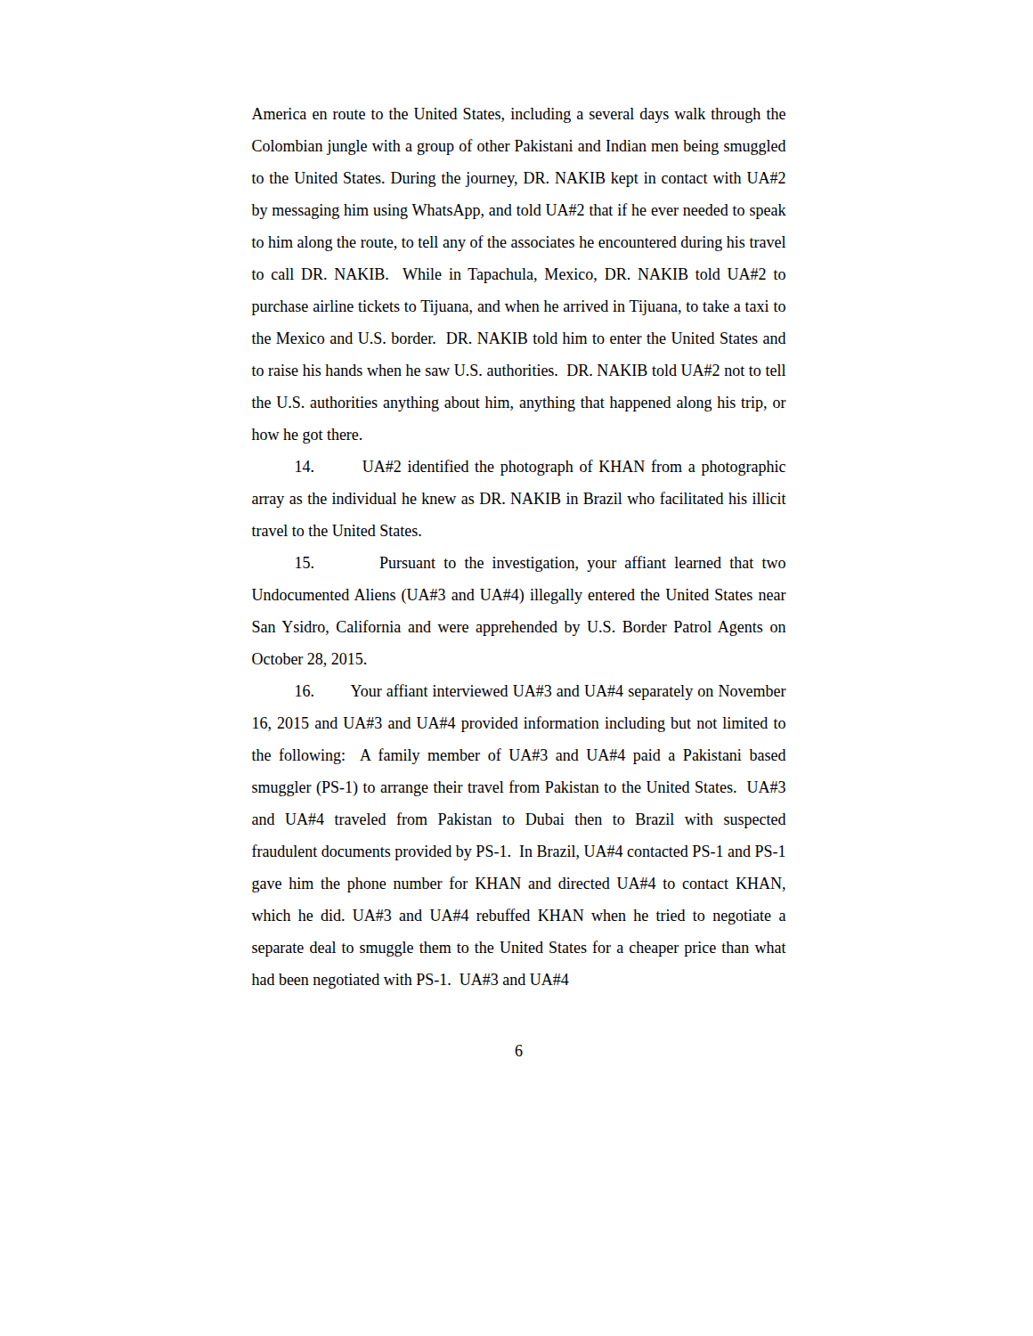America en route to the United States, including a several days walk through the Colombian jungle with a group of other Pakistani and Indian men being smuggled to the United States. During the journey, DR. NAKIB kept in contact with UA#2 by messaging him using WhatsApp, and told UA#2 that if he ever needed to speak to him along the route, to tell any of the associates he encountered during his travel to call DR. NAKIB. While in Tapachula, Mexico, DR. NAKIB told UA#2 to purchase airline tickets to Tijuana, and when he arrived in Tijuana, to take a taxi to the Mexico and U.S. border. DR. NAKIB told him to enter the United States and to raise his hands when he saw U.S. authorities. DR. NAKIB told UA#2 not to tell the U.S. authorities anything about him, anything that happened along his trip, or how he got there.
14. UA#2 identified the photograph of KHAN from a photographic array as the individual he knew as DR. NAKIB in Brazil who facilitated his illicit travel to the United States.
15. Pursuant to the investigation, your affiant learned that two Undocumented Aliens (UA#3 and UA#4) illegally entered the United States near San Ysidro, California and were apprehended by U.S. Border Patrol Agents on October 28, 2015.
16. Your affiant interviewed UA#3 and UA#4 separately on November 16, 2015 and UA#3 and UA#4 provided information including but not limited to the following: A family member of UA#3 and UA#4 paid a Pakistani based smuggler (PS-1) to arrange their travel from Pakistan to the United States. UA#3 and UA#4 traveled from Pakistan to Dubai then to Brazil with suspected fraudulent documents provided by PS-1. In Brazil, UA#4 contacted PS-1 and PS-1 gave him the phone number for KHAN and directed UA#4 to contact KHAN, which he did. UA#3 and UA#4 rebuffed KHAN when he tried to negotiate a separate deal to smuggle them to the United States for a cheaper price than what had been negotiated with PS-1. UA#3 and UA#4
6